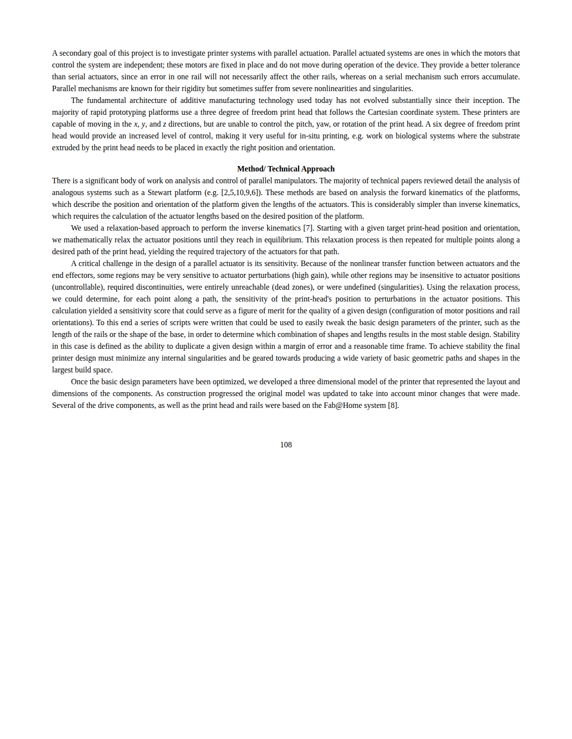A secondary goal of this project is to investigate printer systems with parallel actuation. Parallel actuated systems are ones in which the motors that control the system are independent; these motors are fixed in place and do not move during operation of the device. They provide a better tolerance than serial actuators, since an error in one rail will not necessarily affect the other rails, whereas on a serial mechanism such errors accumulate. Parallel mechanisms are known for their rigidity but sometimes suffer from severe nonlinearities and singularities.
The fundamental architecture of additive manufacturing technology used today has not evolved substantially since their inception. The majority of rapid prototyping platforms use a three degree of freedom print head that follows the Cartesian coordinate system. These printers are capable of moving in the x, y, and z directions, but are unable to control the pitch, yaw, or rotation of the print head. A six degree of freedom print head would provide an increased level of control, making it very useful for in-situ printing, e.g. work on biological systems where the substrate extruded by the print head needs to be placed in exactly the right position and orientation.
Method/ Technical Approach
There is a significant body of work on analysis and control of parallel manipulators. The majority of technical papers reviewed detail the analysis of analogous systems such as a Stewart platform (e.g. [2,5,10,9,6]). These methods are based on analysis the forward kinematics of the platforms, which describe the position and orientation of the platform given the lengths of the actuators. This is considerably simpler than inverse kinematics, which requires the calculation of the actuator lengths based on the desired position of the platform.
We used a relaxation-based approach to perform the inverse kinematics [7]. Starting with a given target print-head position and orientation, we mathematically relax the actuator positions until they reach in equilibrium. This relaxation process is then repeated for multiple points along a desired path of the print head, yielding the required trajectory of the actuators for that path.
A critical challenge in the design of a parallel actuator is its sensitivity. Because of the nonlinear transfer function between actuators and the end effectors, some regions may be very sensitive to actuator perturbations (high gain), while other regions may be insensitive to actuator positions (uncontrollable), required discontinuities, were entirely unreachable (dead zones), or were undefined (singularities). Using the relaxation process, we could determine, for each point along a path, the sensitivity of the print-head's position to perturbations in the actuator positions. This calculation yielded a sensitivity score that could serve as a figure of merit for the quality of a given design (configuration of motor positions and rail orientations). To this end a series of scripts were written that could be used to easily tweak the basic design parameters of the printer, such as the length of the rails or the shape of the base, in order to determine which combination of shapes and lengths results in the most stable design. Stability in this case is defined as the ability to duplicate a given design within a margin of error and a reasonable time frame. To achieve stability the final printer design must minimize any internal singularities and be geared towards producing a wide variety of basic geometric paths and shapes in the largest build space.
Once the basic design parameters have been optimized, we developed a three dimensional model of the printer that represented the layout and dimensions of the components. As construction progressed the original model was updated to take into account minor changes that were made. Several of the drive components, as well as the print head and rails were based on the Fab@Home system [8].
108